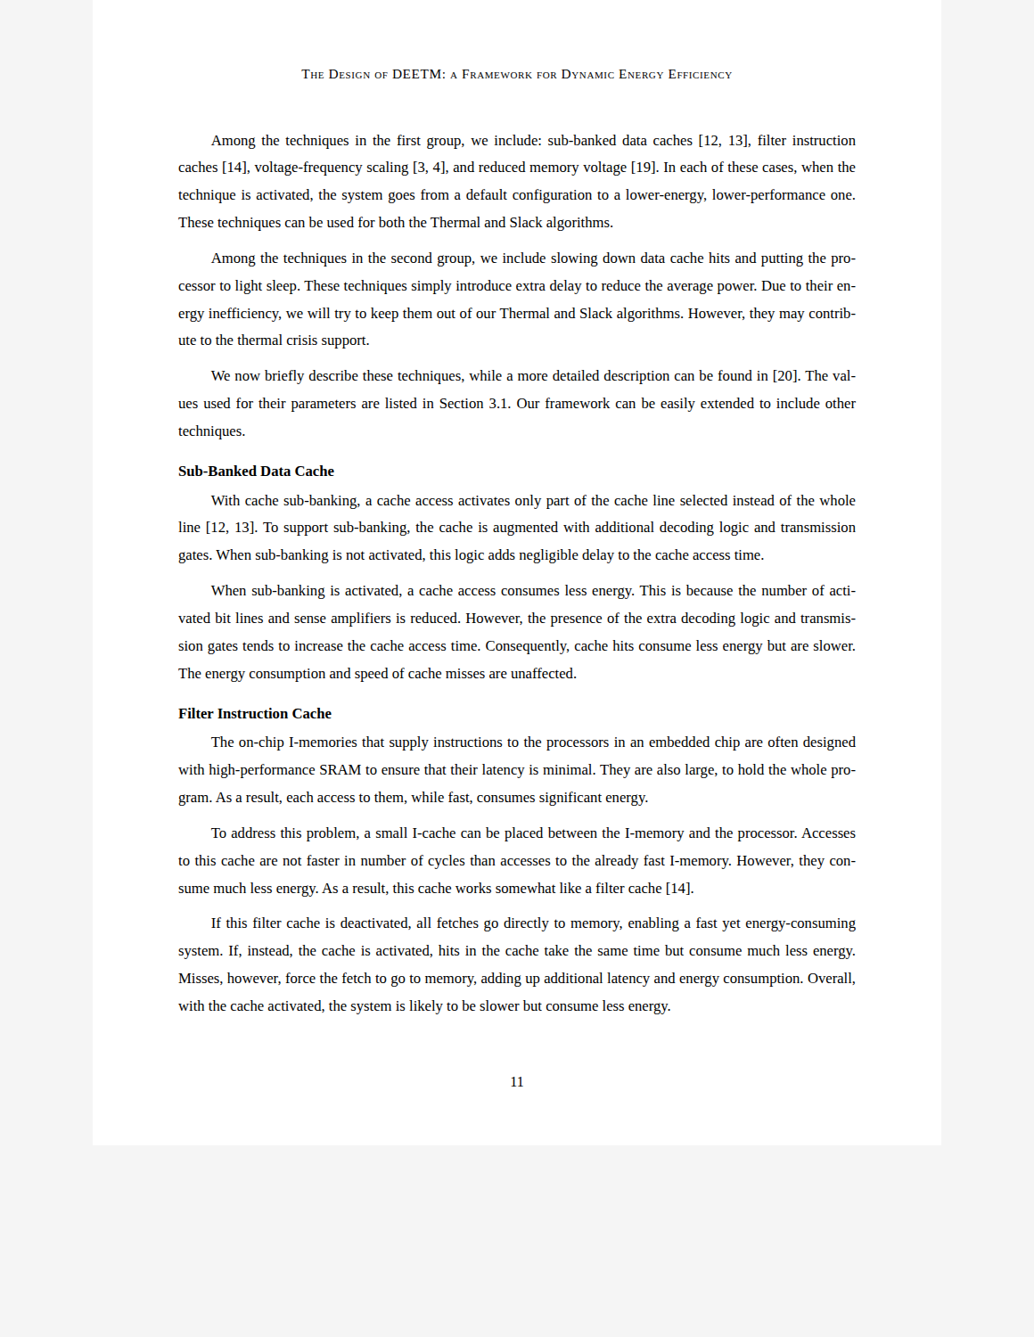The Design of DEETM: a Framework for Dynamic Energy Efficiency
Among the techniques in the first group, we include: sub-banked data caches [12, 13], filter instruction caches [14], voltage-frequency scaling [3, 4], and reduced memory voltage [19]. In each of these cases, when the technique is activated, the system goes from a default configuration to a lower-energy, lower-performance one. These techniques can be used for both the Thermal and Slack algorithms.
Among the techniques in the second group, we include slowing down data cache hits and putting the processor to light sleep. These techniques simply introduce extra delay to reduce the average power. Due to their energy inefficiency, we will try to keep them out of our Thermal and Slack algorithms. However, they may contribute to the thermal crisis support.
We now briefly describe these techniques, while a more detailed description can be found in [20]. The values used for their parameters are listed in Section 3.1. Our framework can be easily extended to include other techniques.
Sub-Banked Data Cache
With cache sub-banking, a cache access activates only part of the cache line selected instead of the whole line [12, 13]. To support sub-banking, the cache is augmented with additional decoding logic and transmission gates. When sub-banking is not activated, this logic adds negligible delay to the cache access time.
When sub-banking is activated, a cache access consumes less energy. This is because the number of activated bit lines and sense amplifiers is reduced. However, the presence of the extra decoding logic and transmission gates tends to increase the cache access time. Consequently, cache hits consume less energy but are slower. The energy consumption and speed of cache misses are unaffected.
Filter Instruction Cache
The on-chip I-memories that supply instructions to the processors in an embedded chip are often designed with high-performance SRAM to ensure that their latency is minimal. They are also large, to hold the whole program. As a result, each access to them, while fast, consumes significant energy.
To address this problem, a small I-cache can be placed between the I-memory and the processor. Accesses to this cache are not faster in number of cycles than accesses to the already fast I-memory. However, they consume much less energy. As a result, this cache works somewhat like a filter cache [14].
If this filter cache is deactivated, all fetches go directly to memory, enabling a fast yet energy-consuming system. If, instead, the cache is activated, hits in the cache take the same time but consume much less energy. Misses, however, force the fetch to go to memory, adding up additional latency and energy consumption. Overall, with the cache activated, the system is likely to be slower but consume less energy.
11